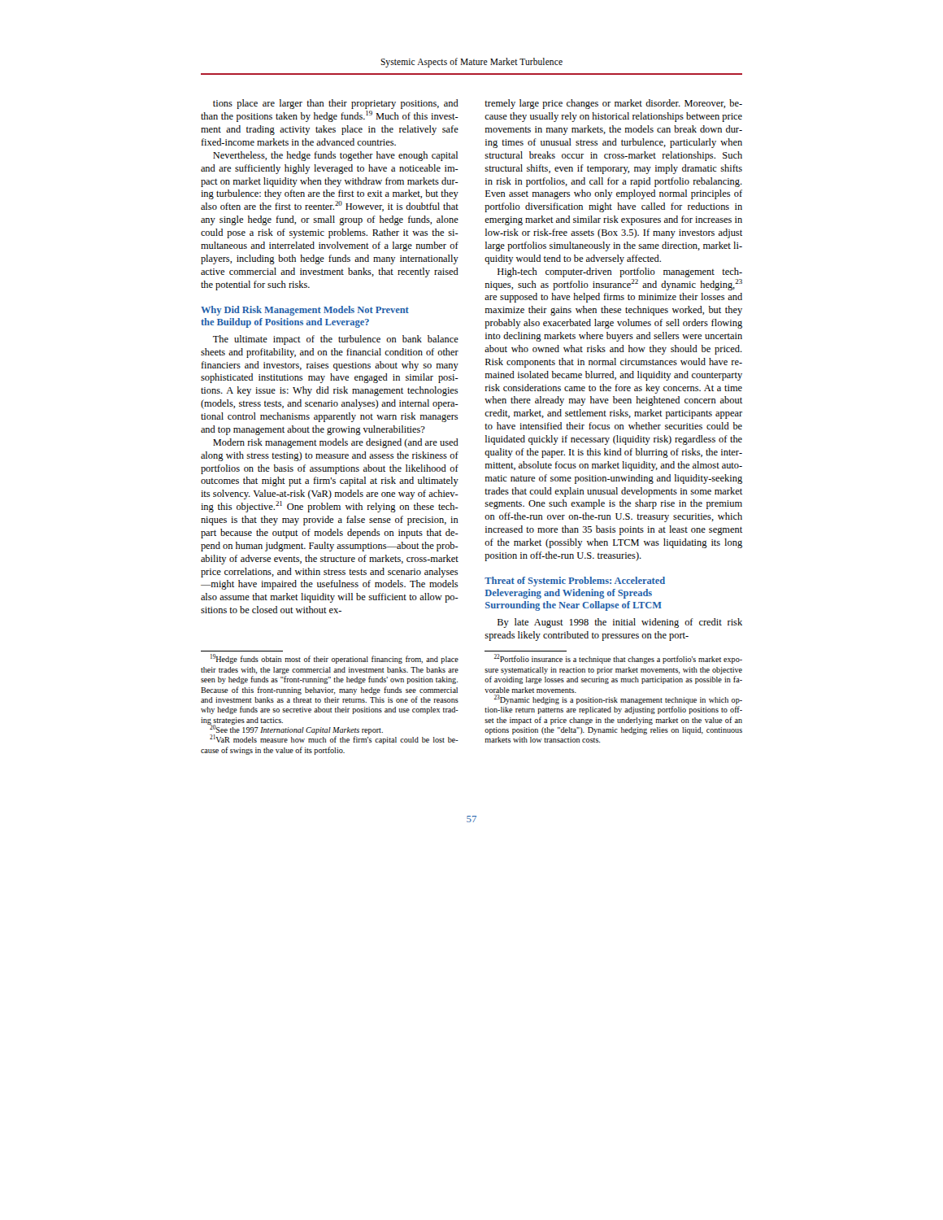Systemic Aspects of Mature Market Turbulence
tions place are larger than their proprietary positions, and than the positions taken by hedge funds.19 Much of this investment and trading activity takes place in the relatively safe fixed-income markets in the advanced countries.
Nevertheless, the hedge funds together have enough capital and are sufficiently highly leveraged to have a noticeable impact on market liquidity when they withdraw from markets during turbulence: they often are the first to exit a market, but they also often are the first to reenter.20 However, it is doubtful that any single hedge fund, or small group of hedge funds, alone could pose a risk of systemic problems. Rather it was the simultaneous and interrelated involvement of a large number of players, including both hedge funds and many internationally active commercial and investment banks, that recently raised the potential for such risks.
Why Did Risk Management Models Not Prevent
the Buildup of Positions and Leverage?
The ultimate impact of the turbulence on bank balance sheets and profitability, and on the financial condition of other financiers and investors, raises questions about why so many sophisticated institutions may have engaged in similar positions. A key issue is: Why did risk management technologies (models, stress tests, and scenario analyses) and internal operational control mechanisms apparently not warn risk managers and top management about the growing vulnerabilities?
Modern risk management models are designed (and are used along with stress testing) to measure and assess the riskiness of portfolios on the basis of assumptions about the likelihood of outcomes that might put a firm's capital at risk and ultimately its solvency. Value-at-risk (VaR) models are one way of achieving this objective.21 One problem with relying on these techniques is that they may provide a false sense of precision, in part because the output of models depends on inputs that depend on human judgment. Faulty assumptions—about the probability of adverse events, the structure of markets, cross-market price correlations, and within stress tests and scenario analyses—might have impaired the usefulness of models. The models also assume that market liquidity will be sufficient to allow positions to be closed out without ex-
tremely large price changes or market disorder. Moreover, because they usually rely on historical relationships between price movements in many markets, the models can break down during times of unusual stress and turbulence, particularly when structural breaks occur in cross-market relationships. Such structural shifts, even if temporary, may imply dramatic shifts in risk in portfolios, and call for a rapid portfolio rebalancing. Even asset managers who only employed normal principles of portfolio diversification might have called for reductions in emerging market and similar risk exposures and for increases in low-risk or risk-free assets (Box 3.5). If many investors adjust large portfolios simultaneously in the same direction, market liquidity would tend to be adversely affected.
High-tech computer-driven portfolio management techniques, such as portfolio insurance22 and dynamic hedging,23 are supposed to have helped firms to minimize their losses and maximize their gains when these techniques worked, but they probably also exacerbated large volumes of sell orders flowing into declining markets where buyers and sellers were uncertain about who owned what risks and how they should be priced. Risk components that in normal circumstances would have remained isolated became blurred, and liquidity and counterparty risk considerations came to the fore as key concerns. At a time when there already may have been heightened concern about credit, market, and settlement risks, market participants appear to have intensified their focus on whether securities could be liquidated quickly if necessary (liquidity risk) regardless of the quality of the paper. It is this kind of blurring of risks, the intermittent, absolute focus on market liquidity, and the almost automatic nature of some position-unwinding and liquidity-seeking trades that could explain unusual developments in some market segments. One such example is the sharp rise in the premium on off-the-run over on-the-run U.S. treasury securities, which increased to more than 35 basis points in at least one segment of the market (possibly when LTCM was liquidating its long position in off-the-run U.S. treasuries).
Threat of Systemic Problems: Accelerated
Deleveraging and Widening of Spreads
Surrounding the Near Collapse of LTCM
By late August 1998 the initial widening of credit risk spreads likely contributed to pressures on the port-
19Hedge funds obtain most of their operational financing from, and place their trades with, the large commercial and investment banks. The banks are seen by hedge funds as "front-running" the hedge funds' own position taking. Because of this front-running behavior, many hedge funds see commercial and investment banks as a threat to their returns. This is one of the reasons why hedge funds are so secretive about their positions and use complex trading strategies and tactics.
20See the 1997 International Capital Markets report.
21VaR models measure how much of the firm's capital could be lost because of swings in the value of its portfolio.
22Portfolio insurance is a technique that changes a portfolio's market exposure systematically in reaction to prior market movements, with the objective of avoiding large losses and securing as much participation as possible in favorable market movements.
23Dynamic hedging is a position-risk management technique in which option-like return patterns are replicated by adjusting portfolio positions to offset the impact of a price change in the underlying market on the value of an options position (the "delta"). Dynamic hedging relies on liquid, continuous markets with low transaction costs.
57